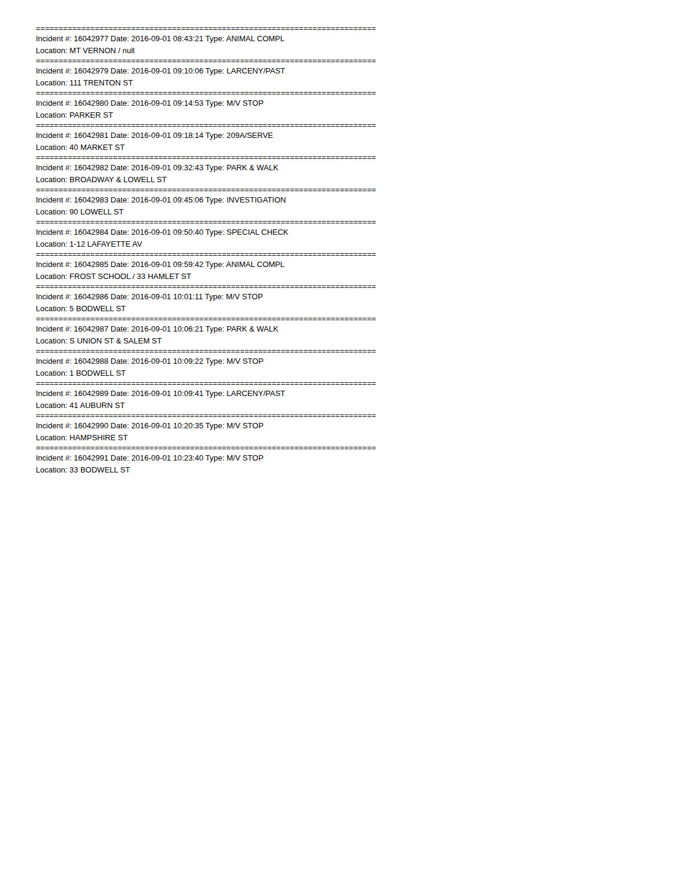===========================================================================
Incident #: 16042977 Date: 2016-09-01 08:43:21 Type: ANIMAL COMPL
Location: MT VERNON / null
===========================================================================
Incident #: 16042979 Date: 2016-09-01 09:10:06 Type: LARCENY/PAST
Location: 111 TRENTON ST
===========================================================================
Incident #: 16042980 Date: 2016-09-01 09:14:53 Type: M/V STOP
Location: PARKER ST
===========================================================================
Incident #: 16042981 Date: 2016-09-01 09:18:14 Type: 209A/SERVE
Location: 40 MARKET ST
===========================================================================
Incident #: 16042982 Date: 2016-09-01 09:32:43 Type: PARK & WALK
Location: BROADWAY & LOWELL ST
===========================================================================
Incident #: 16042983 Date: 2016-09-01 09:45:06 Type: INVESTIGATION
Location: 90 LOWELL ST
===========================================================================
Incident #: 16042984 Date: 2016-09-01 09:50:40 Type: SPECIAL CHECK
Location: 1-12 LAFAYETTE AV
===========================================================================
Incident #: 16042985 Date: 2016-09-01 09:59:42 Type: ANIMAL COMPL
Location: FROST SCHOOL / 33 HAMLET ST
===========================================================================
Incident #: 16042986 Date: 2016-09-01 10:01:11 Type: M/V STOP
Location: 5 BODWELL ST
===========================================================================
Incident #: 16042987 Date: 2016-09-01 10:06:21 Type: PARK & WALK
Location: S UNION ST & SALEM ST
===========================================================================
Incident #: 16042988 Date: 2016-09-01 10:09:22 Type: M/V STOP
Location: 1 BODWELL ST
===========================================================================
Incident #: 16042989 Date: 2016-09-01 10:09:41 Type: LARCENY/PAST
Location: 41 AUBURN ST
===========================================================================
Incident #: 16042990 Date: 2016-09-01 10:20:35 Type: M/V STOP
Location: HAMPSHIRE ST
===========================================================================
Incident #: 16042991 Date: 2016-09-01 10:23:40 Type: M/V STOP
Location: 33 BODWELL ST